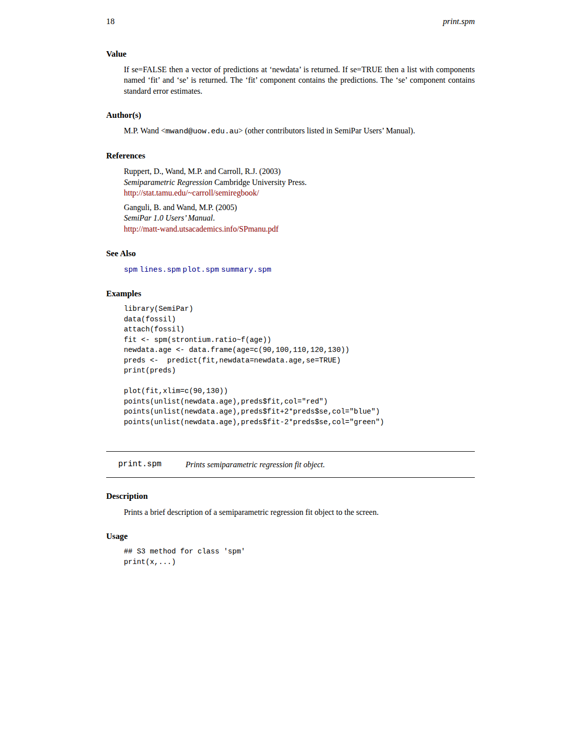18 print.spm
Value
If se=FALSE then a vector of predictions at ‘newdata’ is returned. If se=TRUE then a list with components named ‘fit’ and ‘se’ is returned. The ‘fit’ component contains the predictions. The ‘se’ component contains standard error estimates.
Author(s)
M.P. Wand <mwand@uow.edu.au> (other contributors listed in SemiPar Users’ Manual).
References
Ruppert, D., Wand, M.P. and Carroll, R.J. (2003)
Semiparametric Regression Cambridge University Press.
http://stat.tamu.edu/~carroll/semiregbook/
Ganguli, B. and Wand, M.P. (2005)
SemiPar 1.0 Users’ Manual.
http://matt-wand.utsacademics.info/SPmanu.pdf
See Also
spm lines.spm plot.spm summary.spm
Examples
library(SemiPar)
data(fossil)
attach(fossil)
fit <- spm(strontium.ratio~f(age))
newdata.age <- data.frame(age=c(90,100,110,120,130))
preds <-  predict(fit,newdata=newdata.age,se=TRUE)
print(preds)

plot(fit,xlim=c(90,130))
points(unlist(newdata.age),preds$fit,col="red")
points(unlist(newdata.age),preds$fit+2*preds$se,col="blue")
points(unlist(newdata.age),preds$fit-2*preds$se,col="green")
print.spm Prints semiparametric regression fit object.
Description
Prints a brief description of a semiparametric regression fit object to the screen.
Usage
## S3 method for class 'spm'
print(x,...)